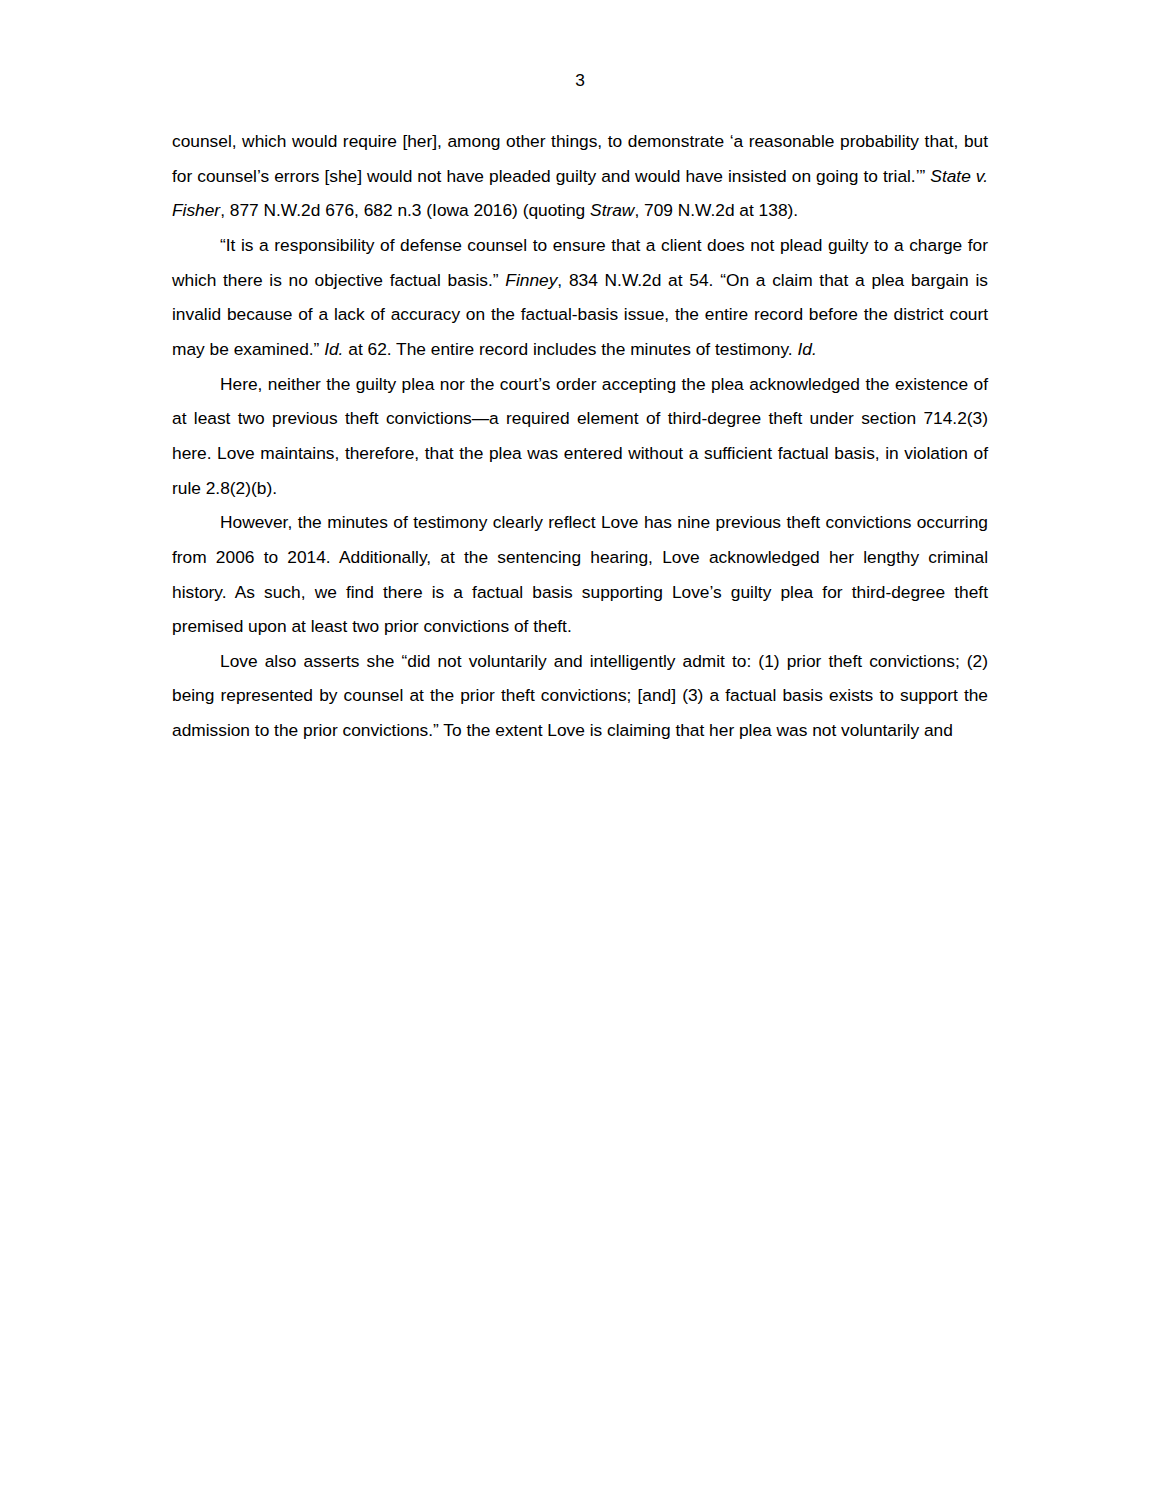3
counsel, which would require [her], among other things, to demonstrate ‘a reasonable probability that, but for counsel’s errors [she] would not have pleaded guilty and would have insisted on going to trial.’” State v. Fisher, 877 N.W.2d 676, 682 n.3 (Iowa 2016) (quoting Straw, 709 N.W.2d at 138).
“It is a responsibility of defense counsel to ensure that a client does not plead guilty to a charge for which there is no objective factual basis.” Finney, 834 N.W.2d at 54. “On a claim that a plea bargain is invalid because of a lack of accuracy on the factual-basis issue, the entire record before the district court may be examined.” Id. at 62. The entire record includes the minutes of testimony. Id.
Here, neither the guilty plea nor the court’s order accepting the plea acknowledged the existence of at least two previous theft convictions—a required element of third-degree theft under section 714.2(3) here. Love maintains, therefore, that the plea was entered without a sufficient factual basis, in violation of rule 2.8(2)(b).
However, the minutes of testimony clearly reflect Love has nine previous theft convictions occurring from 2006 to 2014. Additionally, at the sentencing hearing, Love acknowledged her lengthy criminal history. As such, we find there is a factual basis supporting Love’s guilty plea for third-degree theft premised upon at least two prior convictions of theft.
Love also asserts she “did not voluntarily and intelligently admit to: (1) prior theft convictions; (2) being represented by counsel at the prior theft convictions; [and] (3) a factual basis exists to support the admission to the prior convictions.” To the extent Love is claiming that her plea was not voluntarily and